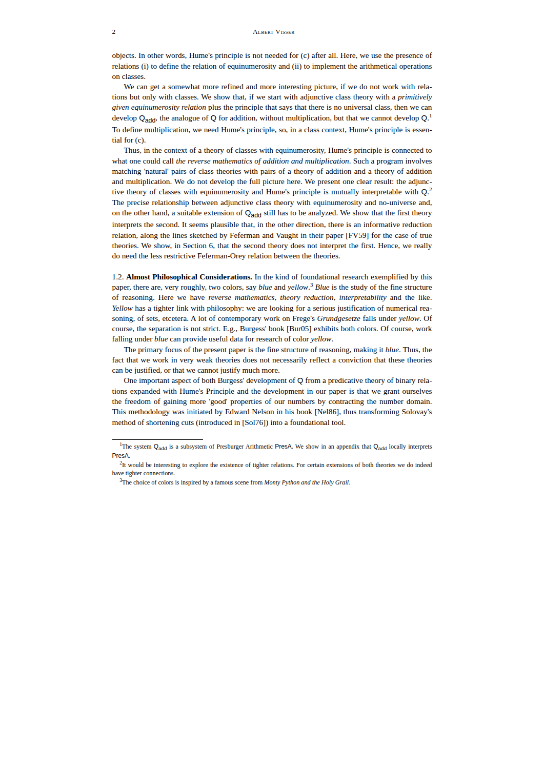2 Albert Visser
objects. In other words, Hume's principle is not needed for (c) after all. Here, we use the presence of relations (i) to define the relation of equinumerosity and (ii) to implement the arithmetical operations on classes.
We can get a somewhat more refined and more interesting picture, if we do not work with relations but only with classes. We show that, if we start with adjunctive class theory with a primitively given equinumerosity relation plus the principle that says that there is no universal class, then we can develop Qadd, the analogue of Q for addition, without multiplication, but that we cannot develop Q.1 To define multiplication, we need Hume's principle, so, in a class context, Hume's principle is essential for (c).
Thus, in the context of a theory of classes with equinumerosity, Hume's principle is connected to what one could call the reverse mathematics of addition and multiplication. Such a program involves matching 'natural' pairs of class theories with pairs of a theory of addition and a theory of addition and multiplication. We do not develop the full picture here. We present one clear result: the adjunctive theory of classes with equinumerosity and Hume's principle is mutually interpretable with Q.2 The precise relationship between adjunctive class theory with equinumerosity and no-universe and, on the other hand, a suitable extension of Qadd still has to be analyzed. We show that the first theory interprets the second. It seems plausible that, in the other direction, there is an informative reduction relation, along the lines sketched by Feferman and Vaught in their paper [FV59] for the case of true theories. We show, in Section 6, that the second theory does not interpret the first. Hence, we really do need the less restrictive Feferman-Orey relation between the theories.
1.2. Almost Philosophical Considerations. In the kind of foundational research exemplified by this paper, there are, very roughly, two colors, say blue and yellow.3 Blue is the study of the fine structure of reasoning. Here we have reverse mathematics, theory reduction, interpretability and the like. Yellow has a tighter link with philosophy: we are looking for a serious justification of numerical reasoning, of sets, etcetera. A lot of contemporary work on Frege's Grundgesetze falls under yellow. Of course, the separation is not strict. E.g., Burgess' book [Bur05] exhibits both colors. Of course, work falling under blue can provide useful data for research of color yellow.
The primary focus of the present paper is the fine structure of reasoning, making it blue. Thus, the fact that we work in very weak theories does not necessarily reflect a conviction that these theories can be justified, or that we cannot justify much more.
One important aspect of both Burgess' development of Q from a predicative theory of binary relations expanded with Hume's Principle and the development in our paper is that we grant ourselves the freedom of gaining more 'good' properties of our numbers by contracting the number domain. This methodology was initiated by Edward Nelson in his book [Nel86], thus transforming Solovay's method of shortening cuts (introduced in [Sol76]) into a foundational tool.
1The system Qadd is a subsystem of Presburger Arithmetic PresA. We show in an appendix that Qadd locally interprets PresA.
2It would be interesting to explore the existence of tighter relations. For certain extensions of both theories we do indeed have tighter connections.
3The choice of colors is inspired by a famous scene from Monty Python and the Holy Grail.